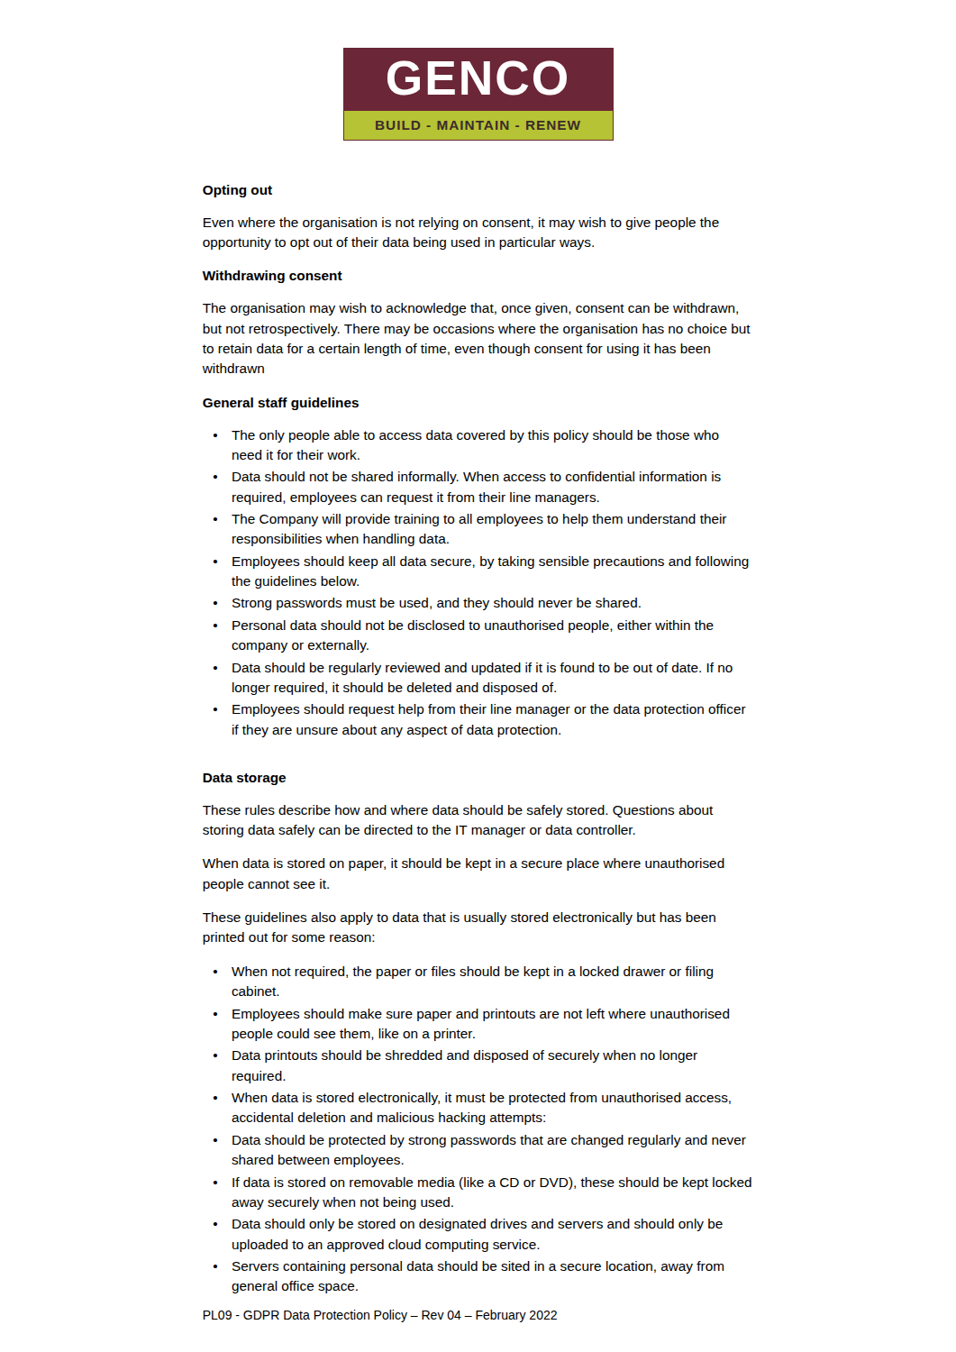GENCO
BUILD - MAINTAIN - RENEW
Opting out
Even where the organisation is not relying on consent, it may wish to give people the opportunity to opt out of their data being used in particular ways.
Withdrawing consent
The organisation may wish to acknowledge that, once given, consent can be withdrawn, but not retrospectively. There may be occasions where the organisation has no choice but to retain data for a certain length of time, even though consent for using it has been withdrawn
General staff guidelines
The only people able to access data covered by this policy should be those who need it for their work.
Data should not be shared informally. When access to confidential information is required, employees can request it from their line managers.
The Company will provide training to all employees to help them understand their responsibilities when handling data.
Employees should keep all data secure, by taking sensible precautions and following the guidelines below.
Strong passwords must be used, and they should never be shared.
Personal data should not be disclosed to unauthorised people, either within the company or externally.
Data should be regularly reviewed and updated if it is found to be out of date. If no longer required, it should be deleted and disposed of.
Employees should request help from their line manager or the data protection officer if they are unsure about any aspect of data protection.
Data storage
These rules describe how and where data should be safely stored. Questions about storing data safely can be directed to the IT manager or data controller.
When data is stored on paper, it should be kept in a secure place where unauthorised people cannot see it.
These guidelines also apply to data that is usually stored electronically but has been printed out for some reason:
When not required, the paper or files should be kept in a locked drawer or filing cabinet.
Employees should make sure paper and printouts are not left where unauthorised people could see them, like on a printer.
Data printouts should be shredded and disposed of securely when no longer required.
When data is stored electronically, it must be protected from unauthorised access, accidental deletion and malicious hacking attempts:
Data should be protected by strong passwords that are changed regularly and never shared between employees.
If data is stored on removable media (like a CD or DVD), these should be kept locked away securely when not being used.
Data should only be stored on designated drives and servers and should only be uploaded to an approved cloud computing service.
Servers containing personal data should be sited in a secure location, away from general office space.
PL09 - GDPR Data Protection Policy – Rev 04 – February 2022